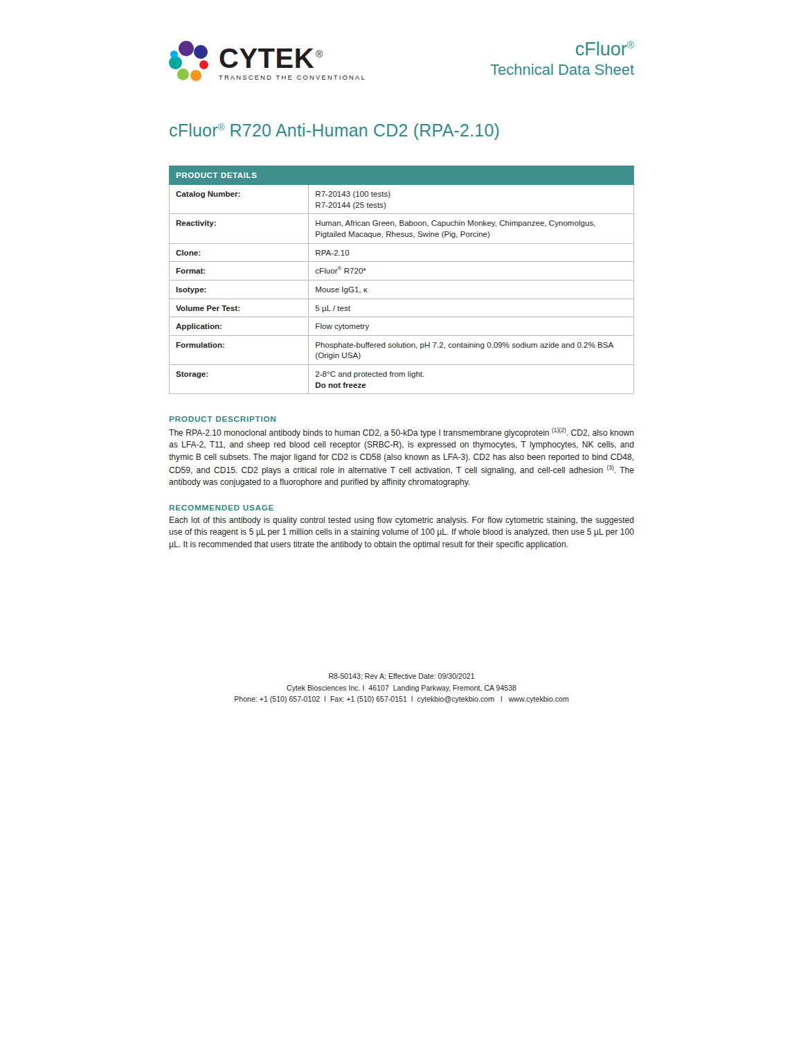CYTEK®
TRANSCEND THE CONVENTIONAL
cFluor®
Technical Data Sheet
cFluor® R720 Anti-Human CD2 (RPA-2.10)
| PRODUCT DETAILS |
| --- |
| Catalog Number: | R7-20143 (100 tests) R7-20144 (25 tests) |
| Reactivity: | Human, African Green, Baboon, Capuchin Monkey, Chimpanzee, Cynomolgus, Pigtailed Macaque, Rhesus, Swine (Pig, Porcine) |
| Clone: | RPA-2.10 |
| Format: | cFluor ® R720* |
| Isotype: | Mouse IgG1, κ |
| Volume Per Test: | 5 µL / test |
| Application: | Flow cytometry |
| Formulation: | Phosphate-buffered solution, pH 7.2, containing 0.09% sodium azide and 0.2% BSA (Origin USA) |
| Storage: | 2-8°C and protected from light. Do not freeze |
PRODUCT DESCRIPTION
The RPA-2.10 monoclonal antibody binds to human CD2, a 50-kDa type I transmembrane glycoprotein (1)(2). CD2, also known as LFA-2, T11, and sheep red blood cell receptor (SRBC-R), is expressed on thymocytes, T lymphocytes, NK cells, and thymic B cell subsets. The major ligand for CD2 is CD58 (also known as LFA-3). CD2 has also been reported to bind CD48, CD59, and CD15. CD2 plays a critical role in alternative T cell activation, T cell signaling, and cell-cell adhesion (3). The antibody was conjugated to a fluorophore and purified by affinity chromatography.
RECOMMENDED USAGE
Each lot of this antibody is quality control tested using flow cytometric analysis. For flow cytometric staining, the suggested use of this reagent is 5 µL per 1 million cells in a staining volume of 100 µL. If whole blood is analyzed, then use 5 µL per 100 µL. It is recommended that users titrate the antibody to obtain the optimal result for their specific application.
R8-50143; Rev A; Effective Date: 09/30/2021
Cytek Biosciences Inc. I 46107 Landing Parkway, Fremont, CA 94538
Phone: +1 (510) 657-0102 I Fax: +1 (510) 657-0151 I cytekbio@cytekbio.com I www.cytekbio.com